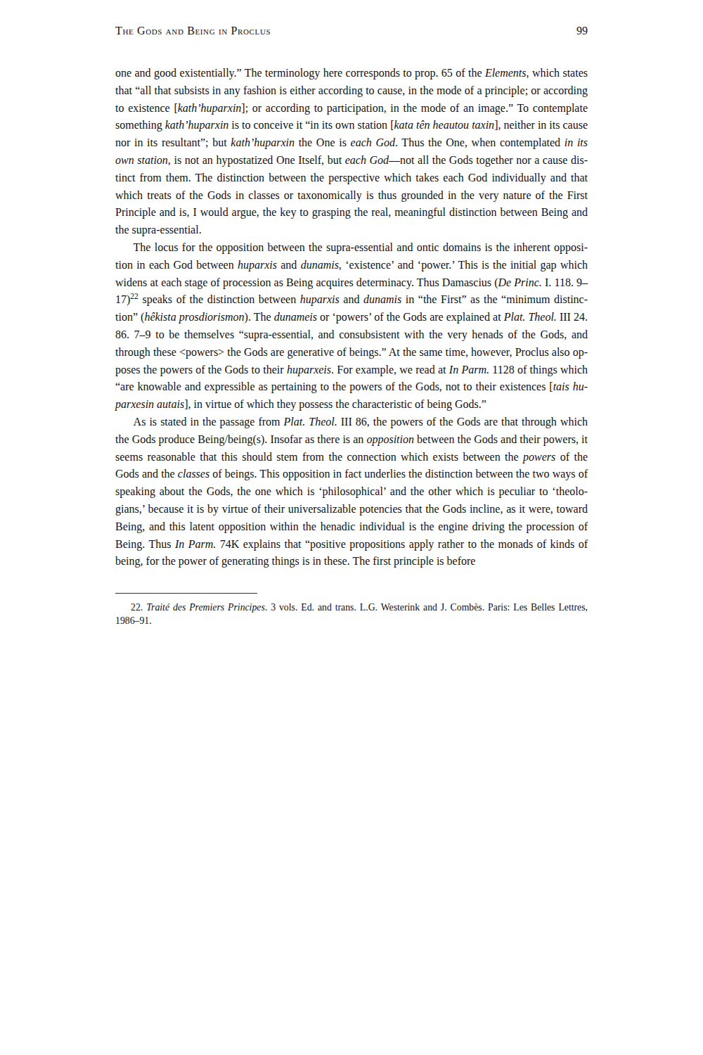The Gods and Being in Proclus 99
one and good existentially.” The terminology here corresponds to prop. 65 of the Elements, which states that “all that subsists in any fashion is either according to cause, in the mode of a principle; or according to existence [kath’huparxin]; or according to participation, in the mode of an image.” To contemplate something kath’huparxin is to conceive it “in its own station [kata tên heautou taxin], neither in its cause nor in its resultant”; but kath’huparxin the One is each God. Thus the One, when contemplated in its own station, is not an hypostatized One Itself, but each God—not all the Gods together nor a cause distinct from them. The distinction between the perspective which takes each God individually and that which treats of the Gods in classes or taxonomically is thus grounded in the very nature of the First Principle and is, I would argue, the key to grasping the real, meaningful distinction between Being and the supra-essential.
The locus for the opposition between the supra-essential and ontic domains is the inherent opposition in each God between huparxis and dunamis, ‘existence’ and ‘power.’ This is the initial gap which widens at each stage of procession as Being acquires determinacy. Thus Damascius (De Princ. I. 118. 9–17)22 speaks of the distinction between huparxis and dunamis in “the First” as the “minimum distinction” (hêkista prosdiorismon). The dunameis or ‘powers’ of the Gods are explained at Plat. Theol. III 24. 86. 7–9 to be themselves “supra-essential, and consubsistent with the very henads of the Gods, and through these <powers> the Gods are generative of beings.” At the same time, however, Proclus also opposes the powers of the Gods to their huparxeis. For example, we read at In Parm. 1128 of things which “are knowable and expressible as pertaining to the powers of the Gods, not to their existences [tais huparxesin autais], in virtue of which they possess the characteristic of being Gods.”
As is stated in the passage from Plat. Theol. III 86, the powers of the Gods are that through which the Gods produce Being/being(s). Insofar as there is an opposition between the Gods and their powers, it seems reasonable that this should stem from the connection which exists between the powers of the Gods and the classes of beings. This opposition in fact underlies the distinction between the two ways of speaking about the Gods, the one which is ‘philosophical’ and the other which is peculiar to ‘theologians,’ because it is by virtue of their universalizable potencies that the Gods incline, as it were, toward Being, and this latent opposition within the henadic individual is the engine driving the procession of Being. Thus In Parm. 74K explains that “positive propositions apply rather to the monads of kinds of being, for the power of generating things is in these. The first principle is before
22. Traité des Premiers Principes. 3 vols. Ed. and trans. L.G. Westerink and J. Combès. Paris: Les Belles Lettres, 1986–91.